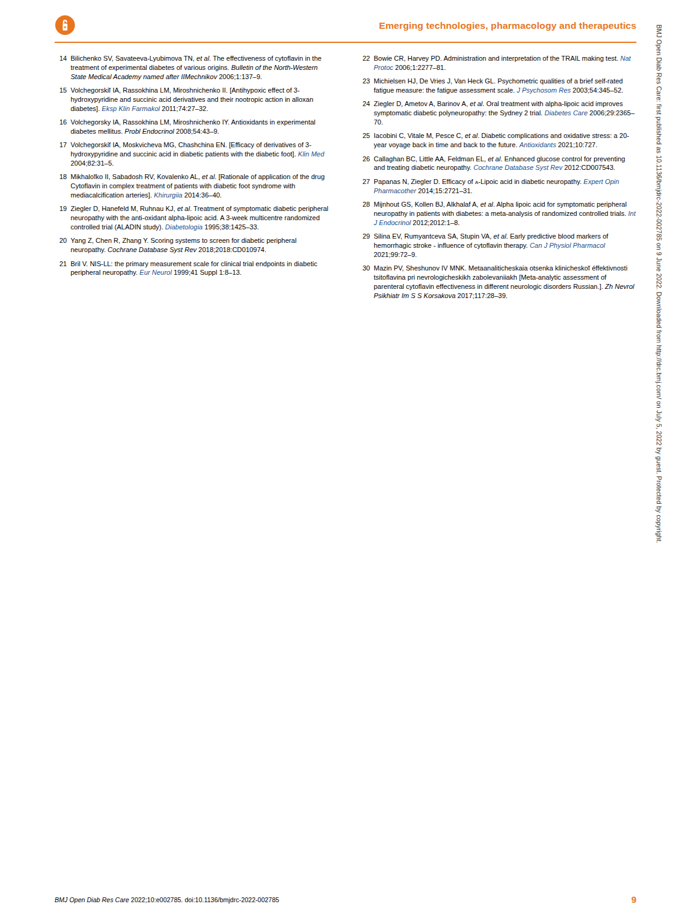Emerging technologies, pharmacology and therapeutics
14 Bilichenko SV, Savateeva-Lyubimova TN, et al. The effectiveness of cytoflavin in the treatment of experimental diabetes of various origins. Bulletin of the North-Western State Medical Academy named after IIMechnikov 2006;1:137–9.
15 Volchegorskiĭ IA, Rassokhina LM, Miroshnichenko II. [Antihypoxic effect of 3-hydroxypyridine and succinic acid derivatives and their nootropic action in alloxan diabetes]. Eksp Klin Farmakol 2011;74:27–32.
16 Volchegorsky IA, Rassokhina LM, Miroshnichenko IY. Antioxidants in experimental diabetes mellitus. Probl Endocrinol 2008;54:43–9.
17 Volchegorskiĭ IA, Moskvicheva MG, Chashchina EN. [Efficacy of derivatives of 3-hydroxypyridine and succinic acid in diabetic patients with the diabetic foot]. Klin Med 2004;82:31–5.
18 Mikhaloĭko II, Sabadosh RV, Kovalenko AL, et al. [Rationale of application of the drug Cytoflavin in complex treatment of patients with diabetic foot syndrome with mediacalcification arteries]. Khirurgiia 2014:36–40.
19 Ziegler D, Hanefeld M, Ruhnau KJ, et al. Treatment of symptomatic diabetic peripheral neuropathy with the anti-oxidant alpha-lipoic acid. A 3-week multicentre randomized controlled trial (ALADIN study). Diabetologia 1995;38:1425–33.
20 Yang Z, Chen R, Zhang Y. Scoring systems to screen for diabetic peripheral neuropathy. Cochrane Database Syst Rev 2018;2018:CD010974.
21 Bril V. NIS-LL: the primary measurement scale for clinical trial endpoints in diabetic peripheral neuropathy. Eur Neurol 1999;41 Suppl 1:8–13.
22 Bowie CR, Harvey PD. Administration and interpretation of the TRAIL making test. Nat Protoc 2006;1:2277–81.
23 Michielsen HJ, De Vries J, Van Heck GL. Psychometric qualities of a brief self-rated fatigue measure: the fatigue assessment scale. J Psychosom Res 2003;54:345–52.
24 Ziegler D, Ametov A, Barinov A, et al. Oral treatment with alpha-lipoic acid improves symptomatic diabetic polyneuropathy: the Sydney 2 trial. Diabetes Care 2006;29:2365–70.
25 Iacobini C, Vitale M, Pesce C, et al. Diabetic complications and oxidative stress: a 20-year voyage back in time and back to the future. Antioxidants 2021;10:727.
26 Callaghan BC, Little AA, Feldman EL, et al. Enhanced glucose control for preventing and treating diabetic neuropathy. Cochrane Database Syst Rev 2012:CD007543.
27 Papanas N, Ziegler D. Efficacy of α-Lipoic acid in diabetic neuropathy. Expert Opin Pharmacother 2014;15:2721–31.
28 Mijnhout GS, Kollen BJ, Alkhalaf A, et al. Alpha lipoic acid for symptomatic peripheral neuropathy in patients with diabetes: a meta-analysis of randomized controlled trials. Int J Endocrinol 2012;2012:1–8.
29 Silina EV, Rumyantceva SA, Stupin VA, et al. Early predictive blood markers of hemorrhagic stroke - influence of cytoflavin therapy. Can J Physiol Pharmacol 2021;99:72–9.
30 Mazin PV, Sheshunov IV MNK. Metaanaliticheskaia otsenka klinicheskoĭ éffektivnosti tsitoflavina pri nevrologicheskikh zabolevaniiakh [Meta-analytic assessment of parenteral cytoflavin effectiveness in different neurologic disorders Russian.]. Zh Nevrol Psikhiatr Im S S Korsakova 2017;117:28–39.
BMJ Open Diab Res Care: first published as 10.1136/bmjdrc-2022-002785 on 9 June 2022. Downloaded from http://drc.bmj.com/ on July 5, 2022 by guest. Protected by copyright.
BMJ Open Diab Res Care 2022;10:e002785. doi:10.1136/bmjdrc-2022-002785
9